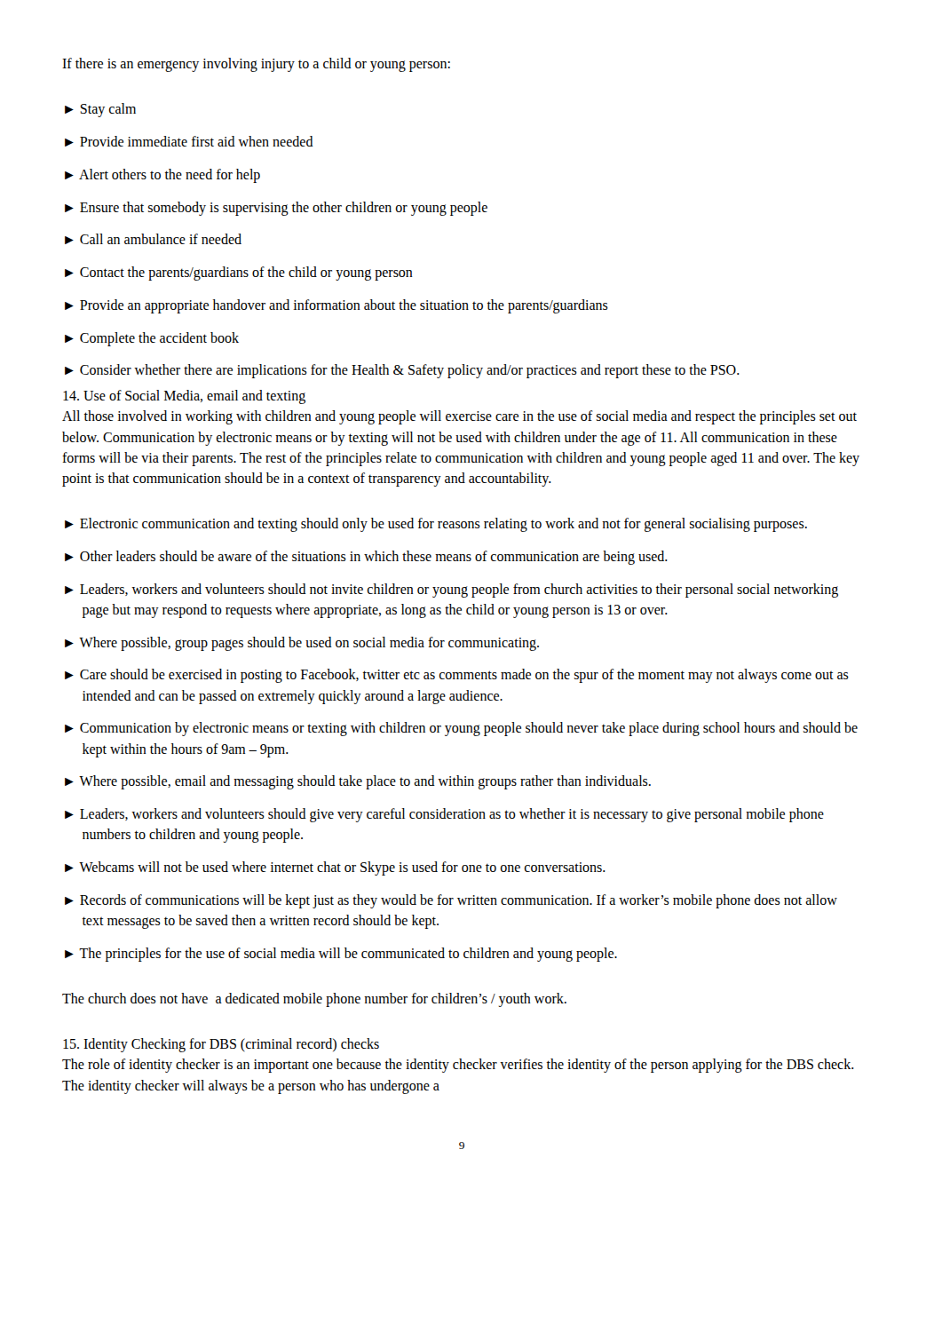If there is an emergency involving injury to a child or young person:
► Stay calm
► Provide immediate first aid when needed
► Alert others to the need for help
► Ensure that somebody is supervising the other children or young people
► Call an ambulance if needed
► Contact the parents/guardians of the child or young person
► Provide an appropriate handover and information about the situation to the parents/guardians
► Complete the accident book
► Consider whether there are implications for the Health & Safety policy and/or practices and report these to the PSO.
14. Use of Social Media, email and texting
All those involved in working with children and young people will exercise care in the use of social media and respect the principles set out below. Communication by electronic means or by texting will not be used with children under the age of 11. All communication in these forms will be via their parents. The rest of the principles relate to communication with children and young people aged 11 and over. The key point is that communication should be in a context of transparency and accountability.
► Electronic communication and texting should only be used for reasons relating to work and not for general socialising purposes.
► Other leaders should be aware of the situations in which these means of communication are being used.
► Leaders, workers and volunteers should not invite children or young people from church activities to their personal social networking page but may respond to requests where appropriate, as long as the child or young person is 13 or over.
► Where possible, group pages should be used on social media for communicating.
► Care should be exercised in posting to Facebook, twitter etc as comments made on the spur of the moment may not always come out as intended and can be passed on extremely quickly around a large audience.
► Communication by electronic means or texting with children or young people should never take place during school hours and should be kept within the hours of 9am – 9pm.
► Where possible, email and messaging should take place to and within groups rather than individuals.
► Leaders, workers and volunteers should give very careful consideration as to whether it is necessary to give personal mobile phone numbers to children and young people.
► Webcams will not be used where internet chat or Skype is used for one to one conversations.
► Records of communications will be kept just as they would be for written communication. If a worker’s mobile phone does not allow text messages to be saved then a written record should be kept.
► The principles for the use of social media will be communicated to children and young people.
The church does not have a dedicated mobile phone number for children’s / youth work.
15. Identity Checking for DBS (criminal record) checks
The role of identity checker is an important one because the identity checker verifies the identity of the person applying for the DBS check. The identity checker will always be a person who has undergone a
9